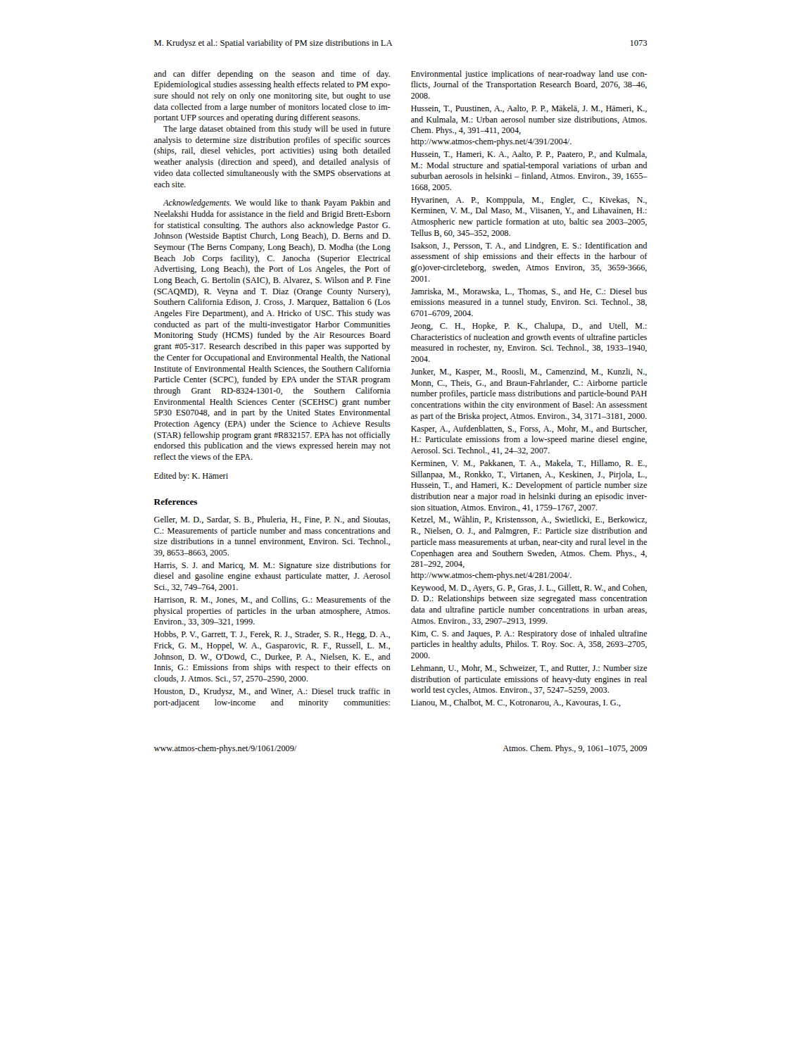M. Krudysz et al.: Spatial variability of PM size distributions in LA
1073
and can differ depending on the season and time of day. Epidemiological studies assessing health effects related to PM exposure should not rely on only one monitoring site, but ought to use data collected from a large number of monitors located close to important UFP sources and operating during different seasons.
The large dataset obtained from this study will be used in future analysis to determine size distribution profiles of specific sources (ships, rail, diesel vehicles, port activities) using both detailed weather analysis (direction and speed), and detailed analysis of video data collected simultaneously with the SMPS observations at each site.
Acknowledgements. We would like to thank Payam Pakbin and Neelakshi Hudda for assistance in the field and Brigid Brett-Esborn for statistical consulting. The authors also acknowledge Pastor G. Johnson (Westside Baptist Church, Long Beach), D. Berns and D. Seymour (The Berns Company, Long Beach), D. Modha (the Long Beach Job Corps facility), C. Janocha (Superior Electrical Advertising, Long Beach), the Port of Los Angeles, the Port of Long Beach, G. Bertolin (SAIC), B. Alvarez, S. Wilson and P. Fine (SCAQMD), R. Veyna and T. Diaz (Orange County Nursery), Southern California Edison, J. Cross, J. Marquez, Battalion 6 (Los Angeles Fire Department), and A. Hricko of USC. This study was conducted as part of the multi-investigator Harbor Communities Monitoring Study (HCMS) funded by the Air Resources Board grant #05-317. Research described in this paper was supported by the Center for Occupational and Environmental Health, the National Institute of Environmental Health Sciences, the Southern California Particle Center (SCPC), funded by EPA under the STAR program through Grant RD-8324-1301-0, the Southern California Environmental Health Sciences Center (SCEHSC) grant number 5P30 ES07048, and in part by the United States Environmental Protection Agency (EPA) under the Science to Achieve Results (STAR) fellowship program grant #R832157. EPA has not officially endorsed this publication and the views expressed herein may not reflect the views of the EPA.
Edited by: K. Hämeri
References
Geller, M. D., Sardar, S. B., Phuleria, H., Fine, P. N., and Sioutas, C.: Measurements of particle number and mass concentrations and size distributions in a tunnel environment, Environ. Sci. Technol., 39, 8653–8663, 2005.
Harris, S. J. and Maricq, M. M.: Signature size distributions for diesel and gasoline engine exhaust particulate matter, J. Aerosol Sci., 32, 749–764, 2001.
Harrison, R. M., Jones, M., and Collins, G.: Measurements of the physical properties of particles in the urban atmosphere, Atmos. Environ., 33, 309–321, 1999.
Hobbs, P. V., Garrett, T. J., Ferek, R. J., Strader, S. R., Hegg, D. A., Frick, G. M., Hoppel, W. A., Gasparovic, R. F., Russell, L. M., Johnson, D. W., O'Dowd, C., Durkee, P. A., Nielsen, K. E., and Innis, G.: Emissions from ships with respect to their effects on clouds, J. Atmos. Sci., 57, 2570–2590, 2000.
Houston, D., Krudysz, M., and Winer, A.: Diesel truck traffic in port-adjacent low-income and minority communities: Environmental justice implications of near-roadway land use conflicts, Journal of the Transportation Research Board, 2076, 38–46, 2008.
Hussein, T., Puustinen, A., Aalto, P. P., Mäkelä, J. M., Hämeri, K., and Kulmala, M.: Urban aerosol number size distributions, Atmos. Chem. Phys., 4, 391–411, 2004,
http://www.atmos-chem-phys.net/4/391/2004/.
Hussein, T., Hameri, K. A., Aalto, P. P., Paatero, P., and Kulmala, M.: Modal structure and spatial-temporal variations of urban and suburban aerosols in helsinki – finland, Atmos. Environ., 39, 1655–1668, 2005.
Hyvarinen, A. P., Komppula, M., Engler, C., Kivekas, N., Kerminen, V. M., Dal Maso, M., Viisanen, Y., and Lihavainen, H.: Atmospheric new particle formation at uto, baltic sea 2003–2005, Tellus B, 60, 345–352, 2008.
Isakson, J., Persson, T. A., and Lindgren, E. S.: Identification and assessment of ship emissions and their effects in the harbour of g(o)over-circleteborg, sweden, Atmos Environ, 35, 3659-3666, 2001.
Jamriska, M., Morawska, L., Thomas, S., and He, C.: Diesel bus emissions measured in a tunnel study, Environ. Sci. Technol., 38, 6701–6709, 2004.
Jeong, C. H., Hopke, P. K., Chalupa, D., and Utell, M.: Characteristics of nucleation and growth events of ultrafine particles measured in rochester, ny, Environ. Sci. Technol., 38, 1933–1940, 2004.
Junker, M., Kasper, M., Roosli, M., Camenzind, M., Kunzli, N., Monn, C., Theis, G., and Braun-Fahrlander, C.: Airborne particle number profiles, particle mass distributions and particle-bound PAH concentrations within the city environment of Basel: An assessment as part of the Briska project, Atmos. Environ., 34, 3171–3181, 2000.
Kasper, A., Aufdenblatten, S., Forss, A., Mohr, M., and Burtscher, H.: Particulate emissions from a low-speed marine diesel engine, Aerosol. Sci. Technol., 41, 24–32, 2007.
Kerminen, V. M., Pakkanen, T. A., Makela, T., Hillamo, R. E., Sillanpaa, M., Ronkko, T., Virtanen, A., Keskinen, J., Pirjola, L., Hussein, T., and Hameri, K.: Development of particle number size distribution near a major road in helsinki during an episodic inversion situation, Atmos. Environ., 41, 1759–1767, 2007.
Ketzel, M., Wåhlin, P., Kristensson, A., Swietlicki, E., Berkowicz, R., Nielsen, O. J., and Palmgren, F.: Particle size distribution and particle mass measurements at urban, near-city and rural level in the Copenhagen area and Southern Sweden, Atmos. Chem. Phys., 4, 281–292, 2004,
http://www.atmos-chem-phys.net/4/281/2004/.
Keywood, M. D., Ayers, G. P., Gras, J. L., Gillett, R. W., and Cohen, D. D.: Relationships between size segregated mass concentration data and ultrafine particle number concentrations in urban areas, Atmos. Environ., 33, 2907–2913, 1999.
Kim, C. S. and Jaques, P. A.: Respiratory dose of inhaled ultrafine particles in healthy adults, Philos. T. Roy. Soc. A, 358, 2693–2705, 2000.
Lehmann, U., Mohr, M., Schweizer, T., and Rutter, J.: Number size distribution of particulate emissions of heavy-duty engines in real world test cycles, Atmos. Environ., 37, 5247–5259, 2003.
Lianou, M., Chalbot, M. C., Kotronarou, A., Kavouras, I. G.,
www.atmos-chem-phys.net/9/1061/2009/
Atmos. Chem. Phys., 9, 1061–1075, 2009